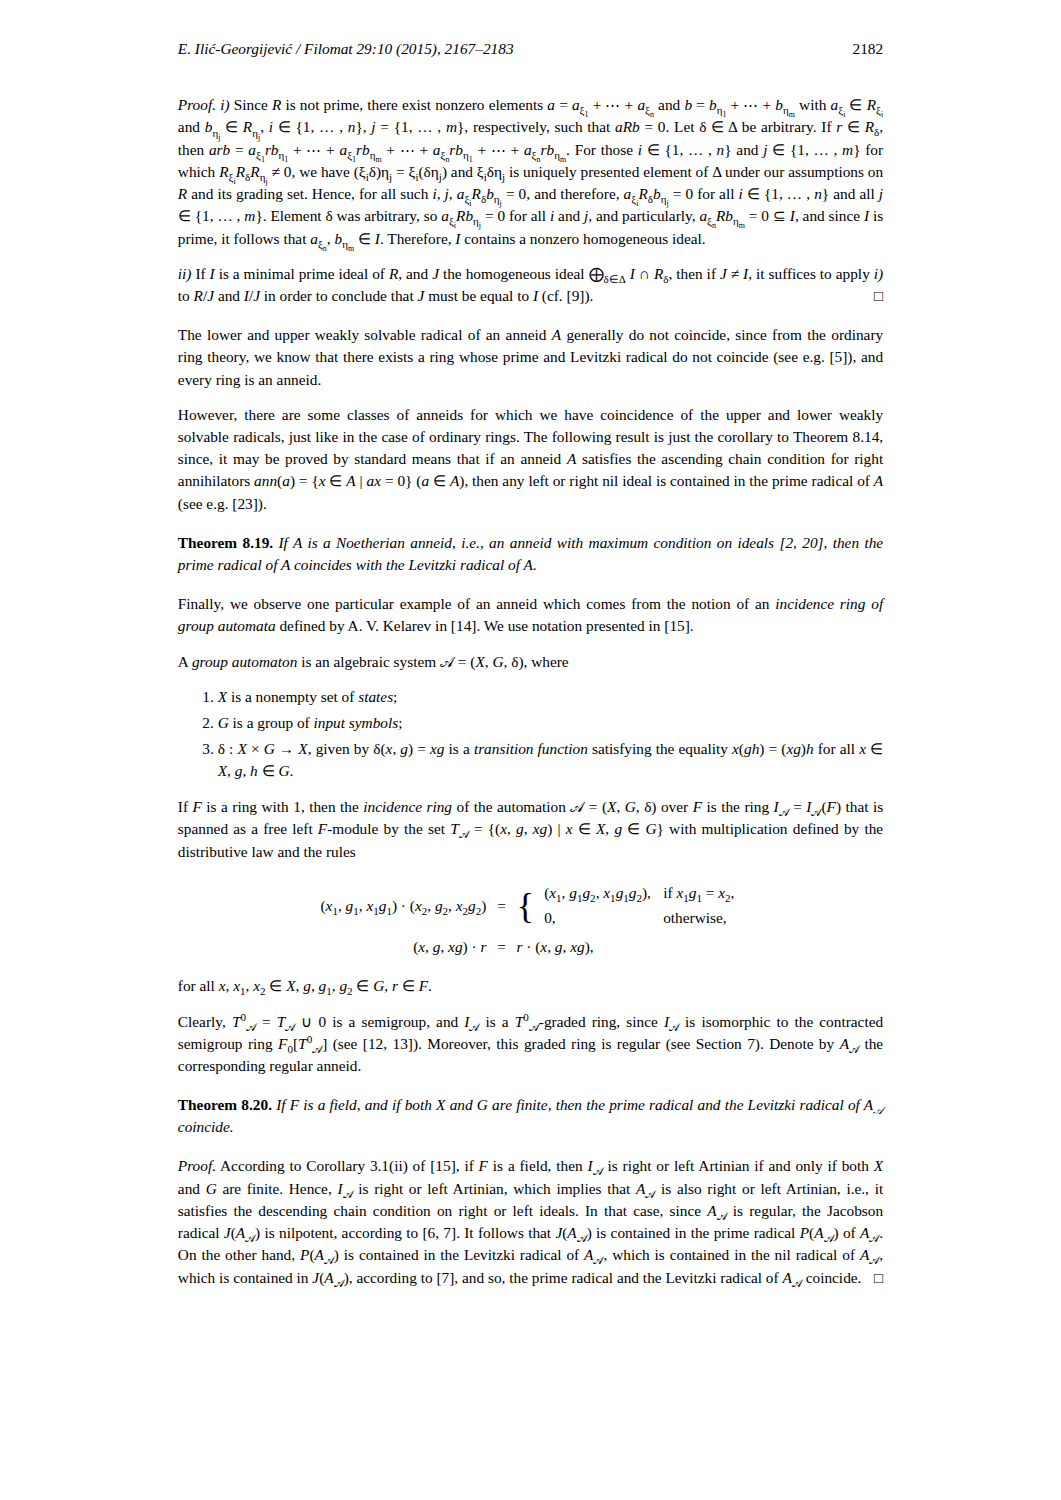E. Ilić-Georgijević / Filomat 29:10 (2015), 2167–2183 2182
Proof. i) Since R is not prime, there exist nonzero elements a = aξ1 + ⋯ + aξn and b = bη1 + ⋯ + bηm with aξi ∈ Rξi and bηj ∈ Rηj, i ∈ {1, … , n}, j = {1, … , m}, respectively, such that aRb = 0. Let δ ∈ Δ be arbitrary. If r ∈ Rδ, then arb = aξ1rbη1 + ⋯ + aξ1rbηm + ⋯ + aξnrbη1 + ⋯ + aξnrbηm. For those i ∈ {1, … , n} and j ∈ {1, … , m} for which RξiRδRηj ≠ 0, we have (ξiδ)ηj = ξi(δηj) and ξiδηj is uniquely presented element of Δ under our assumptions on R and its grading set. Hence, for all such i, j, aξiRδbηj = 0, and therefore, aξiRδbηj = 0 for all i ∈ {1, … , n} and all j ∈ {1, … , m}. Element δ was arbitrary, so aξiRbηj = 0 for all i and j, and particularly, aξnRbηm = 0 ⊆ I, and since I is prime, it follows that aξn, bηm ∈ I. Therefore, I contains a nonzero homogeneous ideal.
ii) If I is a minimal prime ideal of R, and J the homogeneous ideal ⨁δ∈Δ I ∩ Rδ, then if J ≠ I, it suffices to apply i) to R/J and I/J in order to conclude that J must be equal to I (cf. [9]). □
The lower and upper weakly solvable radical of an anneid A generally do not coincide, since from the ordinary ring theory, we know that there exists a ring whose prime and Levitzki radical do not coincide (see e.g. [5]), and every ring is an anneid.
However, there are some classes of anneids for which we have coincidence of the upper and lower weakly solvable radicals, just like in the case of ordinary rings. The following result is just the corollary to Theorem 8.14, since, it may be proved by standard means that if an anneid A satisfies the ascending chain condition for right annihilators ann(a) = {x ∈ A | ax = 0} (a ∈ A), then any left or right nil ideal is contained in the prime radical of A (see e.g. [23]).
Theorem 8.19. If A is a Noetherian anneid, i.e., an anneid with maximum condition on ideals [2, 20], then the prime radical of A coincides with the Levitzki radical of A.
Finally, we observe one particular example of an anneid which comes from the notion of an incidence ring of group automata defined by A. V. Kelarev in [14]. We use notation presented in [15].
A group automaton is an algebraic system 𝒜 = (X, G, δ), where
X is a nonempty set of states;
G is a group of input symbols;
δ : X × G → X, given by δ(x, g) = xg is a transition function satisfying the equality x(gh) = (xg)h for all x ∈ X, g, h ∈ G.
If F is a ring with 1, then the incidence ring of the automation 𝒜 = (X, G, δ) over F is the ring I𝒜 = I𝒜(F) that is spanned as a free left F-module by the set T𝒜 = {(x, g, xg) | x ∈ X, g ∈ G} with multiplication defined by the distributive law and the rules
(x1, g1, x1g1) · (x2, g2, x2g2) = {
| ( x 1 , g 1 g 2 , x 1 g 1 g 2 ), | if x 1 g 1 = x 2 , |
| 0, | otherwise, |
(x, g, xg) · r = r · (x, g, xg),
for all x, x1, x2 ∈ X, g, g1, g2 ∈ G, r ∈ F.
Clearly, T0𝒜 = T𝒜 ∪ 0 is a semigroup, and I𝒜 is a T0𝒜-graded ring, since I𝒜 is isomorphic to the contracted semigroup ring F0[T0𝒜] (see [12, 13]). Moreover, this graded ring is regular (see Section 7). Denote by A𝒜 the corresponding regular anneid.
Theorem 8.20. If F is a field, and if both X and G are finite, then the prime radical and the Levitzki radical of A𝒜 coincide.
Proof. According to Corollary 3.1(ii) of [15], if F is a field, then I𝒜 is right or left Artinian if and only if both X and G are finite. Hence, I𝒜 is right or left Artinian, which implies that A𝒜 is also right or left Artinian, i.e., it satisfies the descending chain condition on right or left ideals. In that case, since A𝒜 is regular, the Jacobson radical J(A𝒜) is nilpotent, according to [6, 7]. It follows that J(A𝒜) is contained in the prime radical P(A𝒜) of A𝒜. On the other hand, P(A𝒜) is contained in the Levitzki radical of A𝒜, which is contained in the nil radical of A𝒜, which is contained in J(A𝒜), according to [7], and so, the prime radical and the Levitzki radical of A𝒜 coincide. □